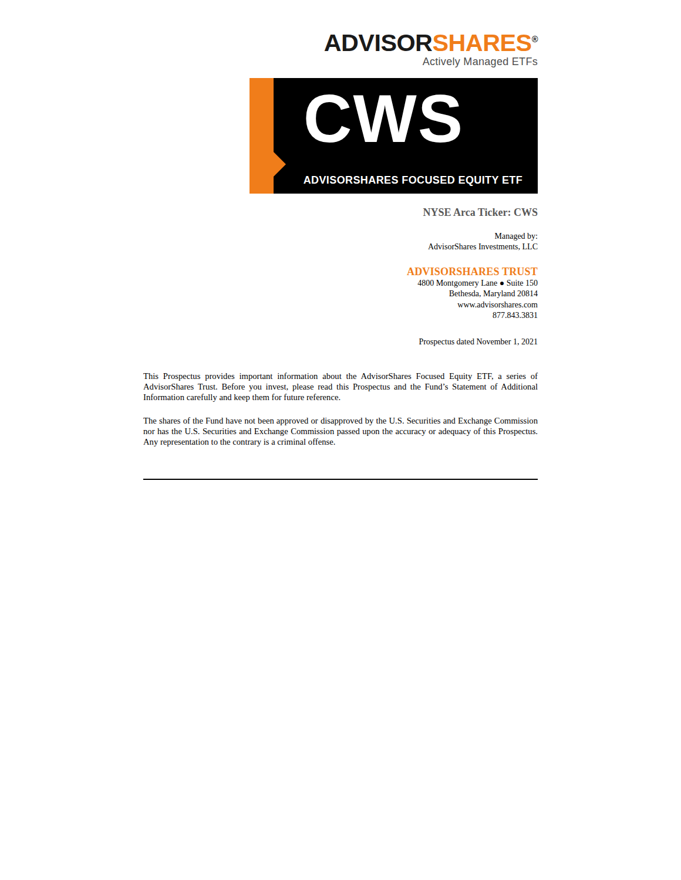ADVISOR SHARES®
Actively Managed ETFs
CWS
ADVISORSHARES FOCUSED EQUITY ETF
NYSE Arca Ticker: CWS
Managed by:
AdvisorShares Investments, LLC
ADVISORSHARES TRUST
4800 Montgomery Lane ● Suite 150
Bethesda, Maryland 20814
www.advisorshares.com
877.843.3831
Prospectus dated November 1, 2021
This Prospectus provides important information about the AdvisorShares Focused Equity ETF, a series of AdvisorShares Trust. Before you invest, please read this Prospectus and the Fund’s Statement of Additional Information carefully and keep them for future reference.
The shares of the Fund have not been approved or disapproved by the U.S. Securities and Exchange Commission nor has the U.S. Securities and Exchange Commission passed upon the accuracy or adequacy of this Prospectus. Any representation to the contrary is a criminal offense.